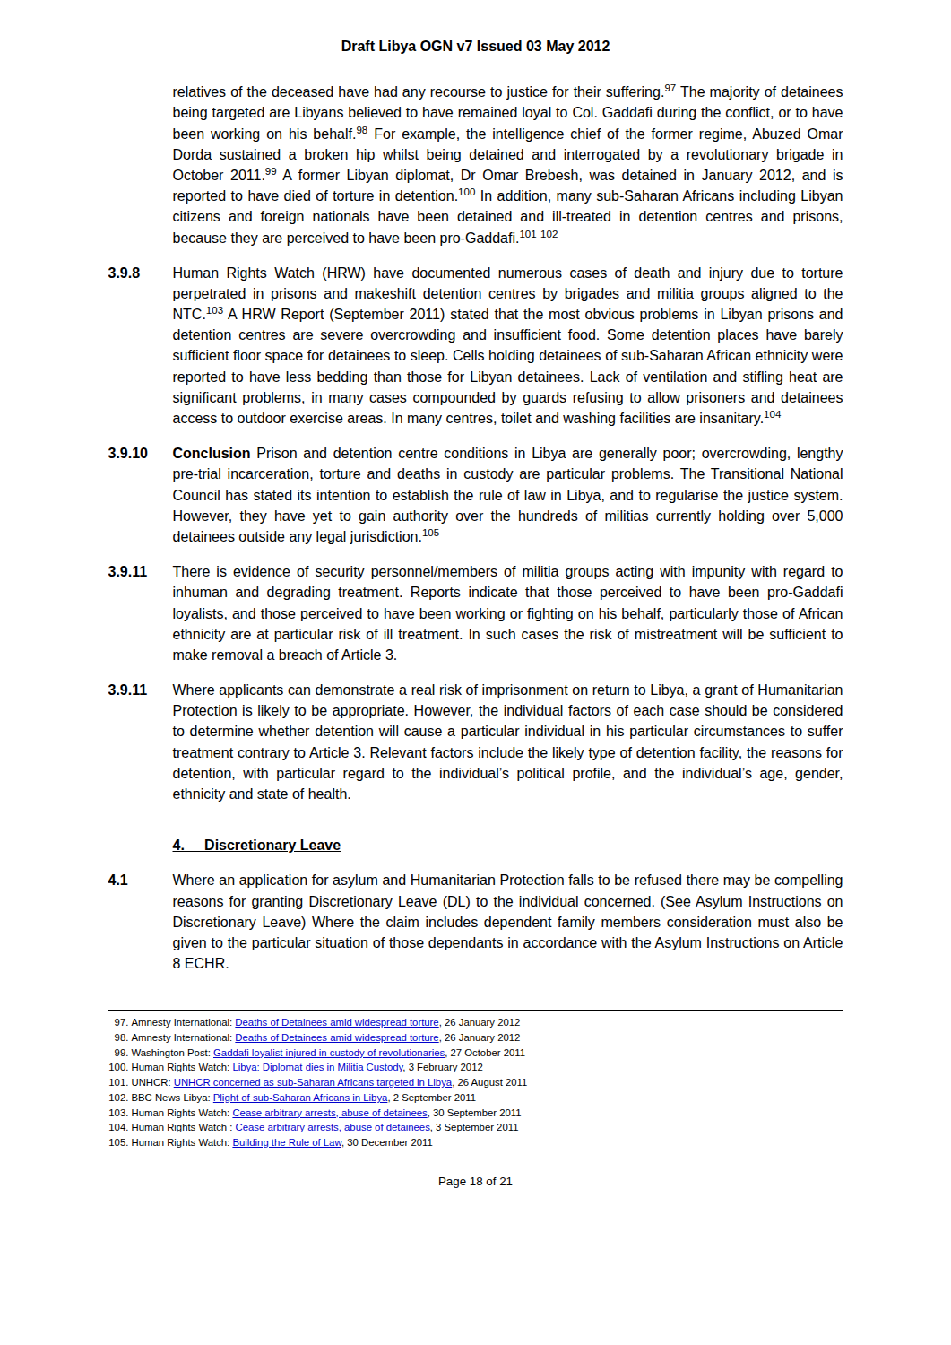Draft Libya OGN v7 Issued 03 May 2012
relatives of the deceased have had any recourse to justice for their suffering.97 The majority of detainees being targeted are Libyans believed to have remained loyal to Col. Gaddafi during the conflict, or to have been working on his behalf.98 For example, the intelligence chief of the former regime, Abuzed Omar Dorda sustained a broken hip whilst being detained and interrogated by a revolutionary brigade in October 2011.99 A former Libyan diplomat, Dr Omar Brebesh, was detained in January 2012, and is reported to have died of torture in detention.100 In addition, many sub-Saharan Africans including Libyan citizens and foreign nationals have been detained and ill-treated in detention centres and prisons, because they are perceived to have been pro-Gaddafi.101 102
3.9.8
Human Rights Watch (HRW) have documented numerous cases of death and injury due to torture perpetrated in prisons and makeshift detention centres by brigades and militia groups aligned to the NTC.103 A HRW Report (September 2011) stated that the most obvious problems in Libyan prisons and detention centres are severe overcrowding and insufficient food. Some detention places have barely sufficient floor space for detainees to sleep. Cells holding detainees of sub-Saharan African ethnicity were reported to have less bedding than those for Libyan detainees. Lack of ventilation and stifling heat are significant problems, in many cases compounded by guards refusing to allow prisoners and detainees access to outdoor exercise areas. In many centres, toilet and washing facilities are insanitary.104
3.9.10
Conclusion Prison and detention centre conditions in Libya are generally poor; overcrowding, lengthy pre-trial incarceration, torture and deaths in custody are particular problems. The Transitional National Council has stated its intention to establish the rule of law in Libya, and to regularise the justice system. However, they have yet to gain authority over the hundreds of militias currently holding over 5,000 detainees outside any legal jurisdiction.105
3.9.11
There is evidence of security personnel/members of militia groups acting with impunity with regard to inhuman and degrading treatment. Reports indicate that those perceived to have been pro-Gaddafi loyalists, and those perceived to have been working or fighting on his behalf, particularly those of African ethnicity are at particular risk of ill treatment. In such cases the risk of mistreatment will be sufficient to make removal a breach of Article 3.
3.9.11
Where applicants can demonstrate a real risk of imprisonment on return to Libya, a grant of Humanitarian Protection is likely to be appropriate. However, the individual factors of each case should be considered to determine whether detention will cause a particular individual in his particular circumstances to suffer treatment contrary to Article 3. Relevant factors include the likely type of detention facility, the reasons for detention, with particular regard to the individual’s political profile, and the individual’s age, gender, ethnicity and state of health.
4. Discretionary Leave
4.1
Where an application for asylum and Humanitarian Protection falls to be refused there may be compelling reasons for granting Discretionary Leave (DL) to the individual concerned. (See Asylum Instructions on Discretionary Leave) Where the claim includes dependent family members consideration must also be given to the particular situation of those dependants in accordance with the Asylum Instructions on Article 8 ECHR.
Amnesty International: Deaths of Detainees amid widespread torture, 26 January 2012
Amnesty International: Deaths of Detainees amid widespread torture, 26 January 2012
Washington Post: Gaddafi loyalist injured in custody of revolutionaries, 27 October 2011
Human Rights Watch: Libya: Diplomat dies in Militia Custody, 3 February 2012
UNHCR: UNHCR concerned as sub-Saharan Africans targeted in Libya, 26 August 2011
BBC News Libya: Plight of sub-Saharan Africans in Libya, 2 September 2011
Human Rights Watch: Cease arbitrary arrests, abuse of detainees, 30 September 2011
Human Rights Watch : Cease arbitrary arrests, abuse of detainees, 3 September 2011
Human Rights Watch: Building the Rule of Law, 30 December 2011
Page 18 of 21